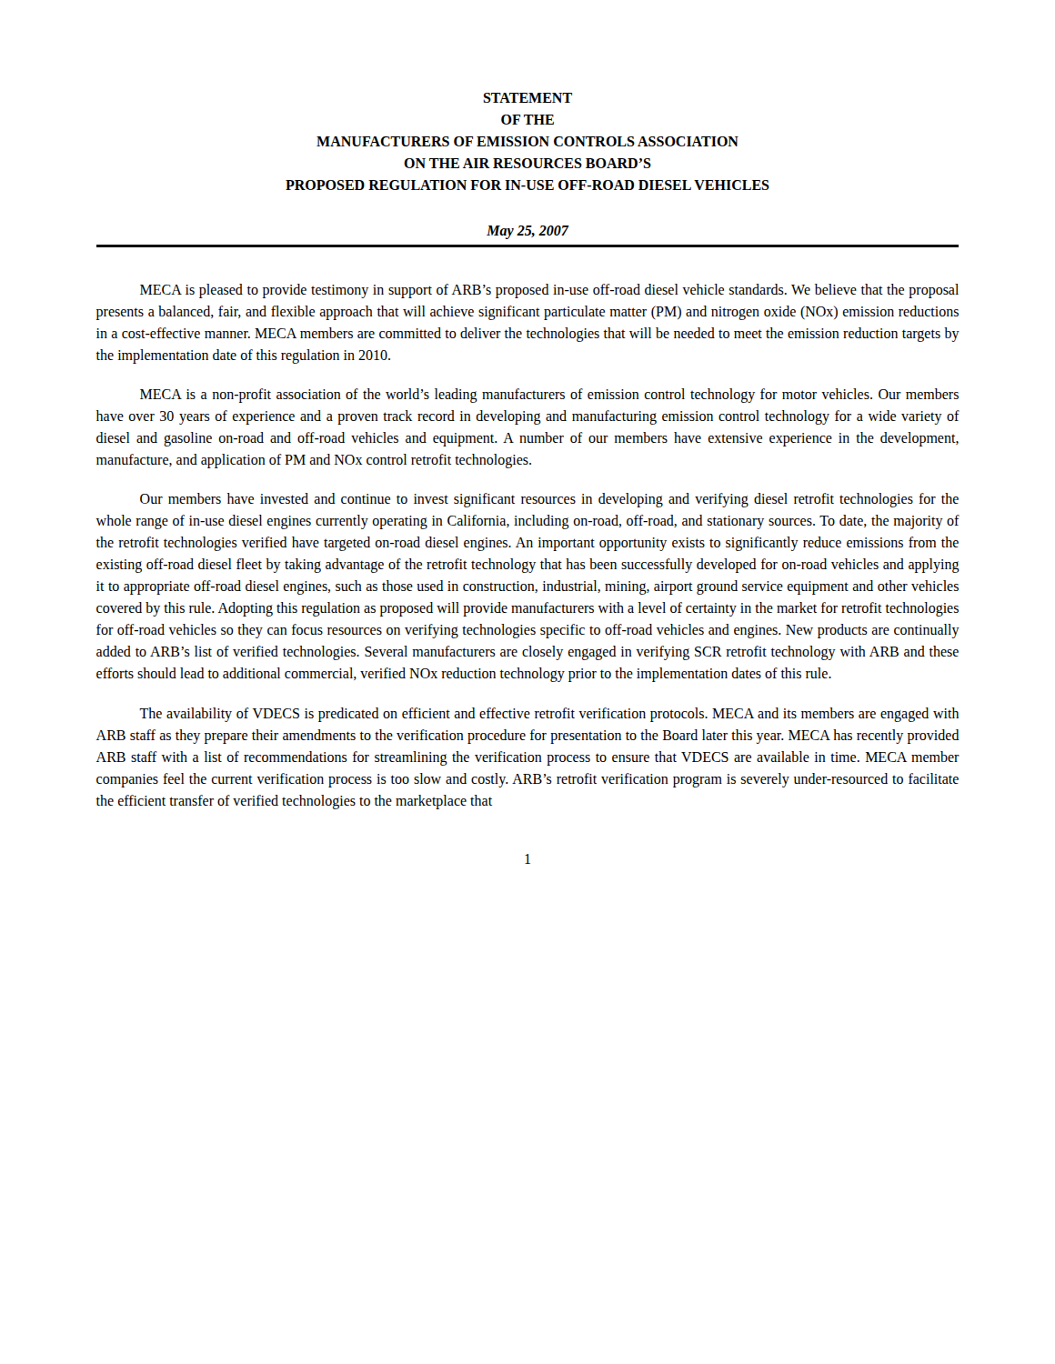STATEMENT
OF THE
MANUFACTURERS OF EMISSION CONTROLS ASSOCIATION
ON THE AIR RESOURCES BOARD’S
PROPOSED REGULATION FOR IN-USE OFF-ROAD DIESEL VEHICLES
May 25, 2007
MECA is pleased to provide testimony in support of ARB’s proposed in-use off-road diesel vehicle standards. We believe that the proposal presents a balanced, fair, and flexible approach that will achieve significant particulate matter (PM) and nitrogen oxide (NOx) emission reductions in a cost-effective manner. MECA members are committed to deliver the technologies that will be needed to meet the emission reduction targets by the implementation date of this regulation in 2010.
MECA is a non-profit association of the world’s leading manufacturers of emission control technology for motor vehicles. Our members have over 30 years of experience and a proven track record in developing and manufacturing emission control technology for a wide variety of diesel and gasoline on-road and off-road vehicles and equipment. A number of our members have extensive experience in the development, manufacture, and application of PM and NOx control retrofit technologies.
Our members have invested and continue to invest significant resources in developing and verifying diesel retrofit technologies for the whole range of in-use diesel engines currently operating in California, including on-road, off-road, and stationary sources. To date, the majority of the retrofit technologies verified have targeted on-road diesel engines. An important opportunity exists to significantly reduce emissions from the existing off-road diesel fleet by taking advantage of the retrofit technology that has been successfully developed for on-road vehicles and applying it to appropriate off-road diesel engines, such as those used in construction, industrial, mining, airport ground service equipment and other vehicles covered by this rule. Adopting this regulation as proposed will provide manufacturers with a level of certainty in the market for retrofit technologies for off-road vehicles so they can focus resources on verifying technologies specific to off-road vehicles and engines. New products are continually added to ARB’s list of verified technologies. Several manufacturers are closely engaged in verifying SCR retrofit technology with ARB and these efforts should lead to additional commercial, verified NOx reduction technology prior to the implementation dates of this rule.
The availability of VDECS is predicated on efficient and effective retrofit verification protocols. MECA and its members are engaged with ARB staff as they prepare their amendments to the verification procedure for presentation to the Board later this year. MECA has recently provided ARB staff with a list of recommendations for streamlining the verification process to ensure that VDECS are available in time. MECA member companies feel the current verification process is too slow and costly. ARB’s retrofit verification program is severely under-resourced to facilitate the efficient transfer of verified technologies to the marketplace that
1